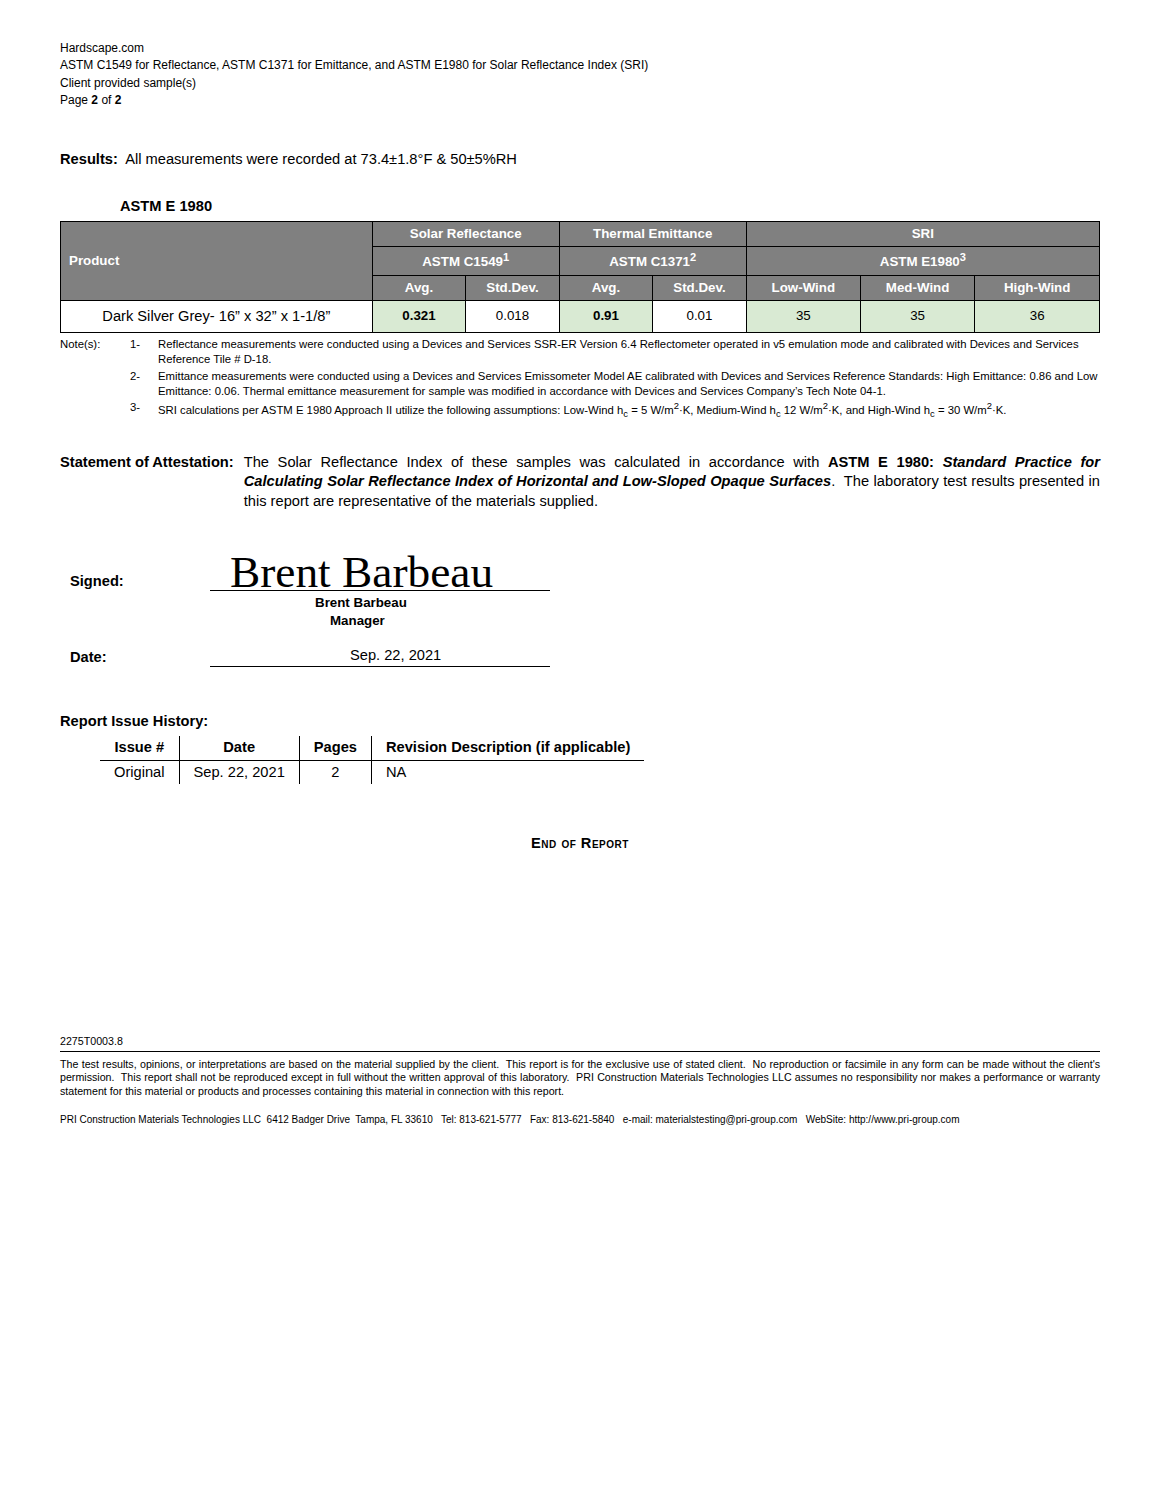Hardscape.com
ASTM C1549 for Reflectance, ASTM C1371 for Emittance, and ASTM E1980 for Solar Reflectance Index (SRI)
Client provided sample(s)
Page 2 of 2
Results: All measurements were recorded at 73.4±1.8°F & 50±5%RH
ASTM E 1980
| Product | Solar Reflectance | Thermal Emittance | SRI |
| --- | --- | --- | --- |
| ASTM C1549 1 | ASTM C1371 2 | ASTM E1980 3 |
| Avg. | Std.Dev. | Avg. | Std.Dev. | Low-Wind | Med-Wind | High-Wind |
| Dark Silver Grey- 16” x 32” x 1-1/8” | 0.321 | 0.018 | 0.91 | 0.01 | 35 | 35 | 36 |
| Note(s): | 1- | Reflectance measurements were conducted using a Devices and Services SSR-ER Version 6.4 Reflectometer operated in v5 emulation mode and calibrated with Devices and Services Reference Tile # D-18. |
| | 2- | Emittance measurements were conducted using a Devices and Services Emissometer Model AE calibrated with Devices and Services Reference Standards: High Emittance: 0.86 and Low Emittance: 0.06. Thermal emittance measurement for sample was modified in accordance with Devices and Services Company’s Tech Note 04-1. |
| | 3- | SRI calculations per ASTM E 1980 Approach II utilize the following assumptions: Low-Wind h c = 5 W/m 2 ·K, Medium-Wind h c 12 W/m 2 ·K, and High-Wind h c = 30 W/m 2 ·K. |
Statement of Attestation:
The Solar Reflectance Index of these samples was calculated in accordance with ASTM E 1980: Standard Practice for Calculating Solar Reflectance Index of Horizontal and Low-Sloped Opaque Surfaces. The laboratory test results presented in this report are representative of the materials supplied.
Signed:
Brent Barbeau
Brent Barbeau
Manager
Date:
Sep. 22, 2021
Report Issue History:
| Issue # | Date | Pages | Revision Description (if applicable) |
| --- | --- | --- | --- |
| Original | Sep. 22, 2021 | 2 | NA |
End of Report
2275T0003.8
The test results, opinions, or interpretations are based on the material supplied by the client. This report is for the exclusive use of stated client. No reproduction or facsimile in any form can be made without the client's permission. This report shall not be reproduced except in full without the written approval of this laboratory. PRI Construction Materials Technologies LLC assumes no responsibility nor makes a performance or warranty statement for this material or products and processes containing this material in connection with this report.
PRI Construction Materials Technologies LLC 6412 Badger Drive Tampa, FL 33610 Tel: 813-621-5777 Fax: 813-621-5840 e-mail: materialstesting@pri-group.com WebSite: http://www.pri-group.com